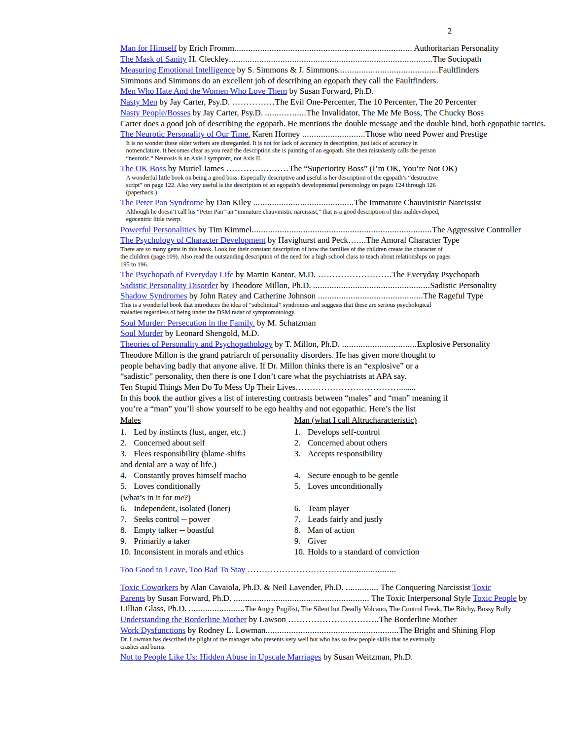2
Man for Himself by Erich Fromm............................................................................ Authoritarian Personality
The Mask of Sanity H. Cleckley....................................................................................... The Sociopath
Measuring Emotional Intelligence by S. Simmons & J. Simmons........................................... Faultfinders
Simmons and Simmons do an excellent job of describing an egopath they call the Faultfinders.
Men Who Hate And the Women Who Love Them by Susan Forward, Ph.D.
Nasty Men by Jay Carter, Psy.D. ……………The Evil One-Percenter, The 10 Percenter, The 20 Percenter
Nasty People/Bosses by Jay Carter, Psy.D. ........…...... The Invalidator, The Me Me Boss, The Chucky Boss
Carter does a good job of describing the egopath. He mentions the double message and the double bind, both egopathic tactics.
The Neurotic Personality of Our Time. Karen Horney ........................... Those who need Power and Prestige
It is no wonder these older writers are disregarded. It is not for lack of accuracy in description, just lack of accuracy in nomenclature. It becomes clear as you read the description she is painting of an egopath. She then mistakenly calls the person “neurotic.” Neurosis is an Axis I symptom, not Axis II.
The OK Boss by Muriel James …………….……The “Superiority Boss” (I’m OK, You’re Not OK)
A wonderful little book on being a good boss. Especially descriptive and useful is her description of the egopath’s “destructive script” on page 122. Also very useful is the description of an egopath’s developmental personology on pages 124 through 126 (paperback.)
The Peter Pan Syndrome by Dan Kiley ........................................... The Immature Chauvinistic Narcissist
Although he doesn’t call his “Peter Pan” an “immature chauvinistic narcissist,” that is a good description of this maldeveloped, egocentric little twerp.
Powerful Personalities by Tim Kimmel............................................................................. The Aggressive Controller
The Psychology of Character Development by Havighurst and Peck….... The Amoral Character Type
There are so many gems in this book. Look for their constant description of how the families of the children create the character of the children (page 109). Also read the outstanding description of the need for a high school class to teach about relationships on pages 195 to 196.
The Psychopath of Everyday Life by Martin Kantor, M.D. …………………….. The Everyday Psychopath
Sadistic Personality Disorder by Theodore Millon, Ph.D. .................................................. Sadistic Personality
Shadow Syndromes by John Ratey and Catherine Johnson ............................................. The Rageful Type
This is a wonderful book that introduces the idea of “subclinical” syndromes and suggests that these are serious psychological maladies regardless of being under the DSM radar of symptomotology.
Soul Murder: Persecution in the Family. by M. Schatzman
Soul Murder by Leonard Shengold, M.D.
Theories of Personality and Psychopathology by T. Millon, Ph.D. ................................ Explosive Personality
Theodore Millon is the grand patriarch of personality disorders. He has given more thought to people behaving badly that anyone alive. If Dr. Millon thinks there is an “explosive” or a “sadistic” personality, then there is one I don’t care what the psychiatrists at APA say.
Ten Stupid Things Men Do To Mess Up Their Lives………………………………........
In this book the author gives a list of interesting contrasts between “males” and “man” meaning if you’re a “man” you’ll show yourself to be ego healthy and not egopathic. Here’s the list
Males
1. Led by instincts (lust, anger, etc.)
2. Concerned about self
3. Flees responsibility (blame-shifts
and denial are a way of life.)
4. Constantly proves himself macho
5. Loves conditionally
(what’s in it for me?)
6. Independent, isolated (loner)
7. Seeks control -- power
8. Empty talker -- boastful
9. Primarily a taker
10. Inconsistent in morals and ethics
Man (what I call Altrucharacteristic)
1. Develops self-control
2. Concerned about others
3. Accepts responsibility
4. Secure enough to be gentle
5. Loves unconditionally
6. Team player
7. Leads fairly and justly
8. Man of action
9. Giver
10. Holds to a standard of conviction
Too Good to Leave, Too Bad To Stay …………………………….......................
Toxic Coworkers by Alan Cavaiola, Ph.D. & Neil Lavender, Ph.D. .............. The Conquering Narcissist Toxic
Parents by Susan Forward, Ph.D. .......................................................... The Toxic Interpersonal Style Toxic People by
Lillian Glass, Ph.D. ........................ The Angry Pugilist, The Silent but Deadly Volcano, The Control Freak, The Bitchy, Bossy Bully
Understanding the Borderline Mother by Lawson ………………………….. The Borderline Mother
Work Dysfunctions by Rodney L. Lowman......................................................... The Bright and Shining Flop
Dr. Lowman has described the plight of the manager who presents very well but who has so few people skills that he eventually crashes and burns.
Not to People Like Us: Hidden Abuse in Upscale Marriages by Susan Weitzman, Ph.D.